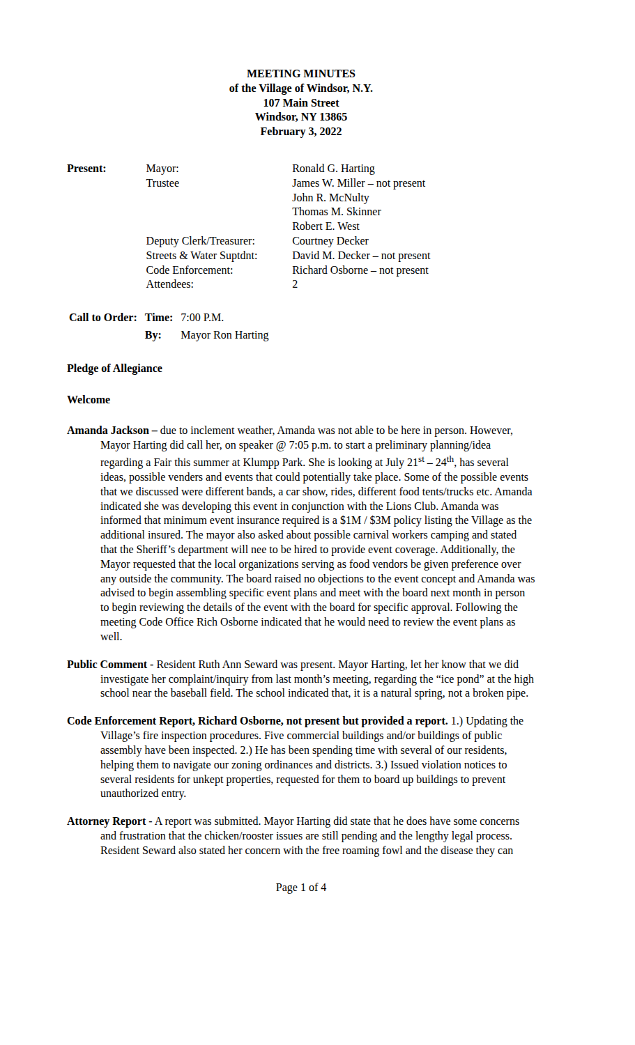MEETING MINUTES
of the Village of Windsor, N.Y.
107 Main Street
Windsor, NY 13865
February 3, 2022
| Present: | Mayor: | Ronald G. Harting |
| | Trustee | James W. Miller – not present |
| | | John R. McNulty |
| | | Thomas M. Skinner |
| | | Robert E. West |
| | Deputy Clerk/Treasurer: | Courtney Decker |
| | Streets & Water Suptdnt: | David M. Decker – not present |
| | Code Enforcement: | Richard Osborne – not present |
| | Attendees: | 2 |
| Call to Order: | Time: | 7:00 P.M. |
| | By: | Mayor Ron Harting |
Pledge of Allegiance
Welcome
Amanda Jackson – due to inclement weather, Amanda was not able to be here in person. However, Mayor Harting did call her, on speaker @ 7:05 p.m. to start a preliminary planning/idea regarding a Fair this summer at Klumpp Park. She is looking at July 21st – 24th, has several ideas, possible venders and events that could potentially take place. Some of the possible events that we discussed were different bands, a car show, rides, different food tents/trucks etc. Amanda indicated she was developing this event in conjunction with the Lions Club. Amanda was informed that minimum event insurance required is a $1M / $3M policy listing the Village as the additional insured. The mayor also asked about possible carnival workers camping and stated that the Sheriff’s department will nee to be hired to provide event coverage. Additionally, the Mayor requested that the local organizations serving as food vendors be given preference over any outside the community. The board raised no objections to the event concept and Amanda was advised to begin assembling specific event plans and meet with the board next month in person to begin reviewing the details of the event with the board for specific approval. Following the meeting Code Office Rich Osborne indicated that he would need to review the event plans as well.
Public Comment - Resident Ruth Ann Seward was present. Mayor Harting, let her know that we did investigate her complaint/inquiry from last month’s meeting, regarding the “ice pond” at the high school near the baseball field. The school indicated that, it is a natural spring, not a broken pipe.
Code Enforcement Report, Richard Osborne, not present but provided a report. 1.) Updating the Village’s fire inspection procedures. Five commercial buildings and/or buildings of public assembly have been inspected. 2.) He has been spending time with several of our residents, helping them to navigate our zoning ordinances and districts. 3.) Issued violation notices to several residents for unkept properties, requested for them to board up buildings to prevent unauthorized entry.
Attorney Report - A report was submitted. Mayor Harting did state that he does have some concerns and frustration that the chicken/rooster issues are still pending and the lengthy legal process. Resident Seward also stated her concern with the free roaming fowl and the disease they can
Page 1 of 4